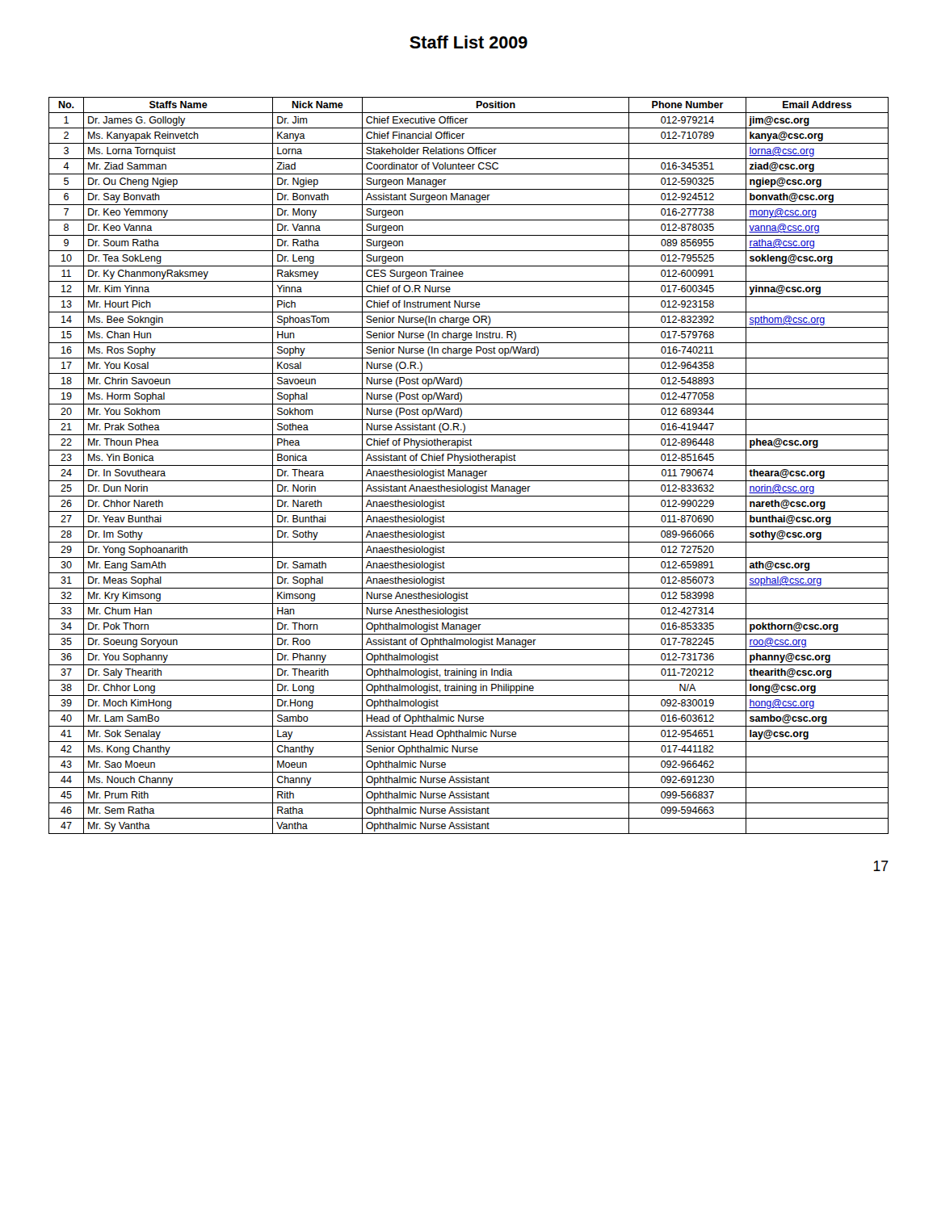Staff List 2009
| No. | Staffs Name | Nick Name | Position | Phone Number | Email Address |
| --- | --- | --- | --- | --- | --- |
| 1 | Dr. James G. Gollogly | Dr. Jim | Chief Executive Officer | 012-979214 | jim@csc.org |
| 2 | Ms. Kanyapak Reinvetch | Kanya | Chief Financial Officer | 012-710789 | kanya@csc.org |
| 3 | Ms. Lorna Tornquist | Lorna | Stakeholder Relations Officer | | lorna@csc.org |
| 4 | Mr. Ziad Samman | Ziad | Coordinator of Volunteer CSC | 016-345351 | ziad@csc.org |
| 5 | Dr. Ou Cheng Ngiep | Dr. Ngiep | Surgeon Manager | 012-590325 | ngiep@csc.org |
| 6 | Dr. Say Bonvath | Dr. Bonvath | Assistant Surgeon Manager | 012-924512 | bonvath@csc.org |
| 7 | Dr. Keo Yemmony | Dr. Mony | Surgeon | 016-277738 | mony@csc.org |
| 8 | Dr. Keo Vanna | Dr. Vanna | Surgeon | 012-878035 | vanna@csc.org |
| 9 | Dr. Soum Ratha | Dr. Ratha | Surgeon | 089 856955 | ratha@csc.org |
| 10 | Dr. Tea SokLeng | Dr. Leng | Surgeon | 012-795525 | sokleng@csc.org |
| 11 | Dr. Ky ChanmonyRaksmey | Raksmey | CES Surgeon Trainee | 012-600991 | |
| 12 | Mr. Kim Yinna | Yinna | Chief of O.R Nurse | 017-600345 | yinna@csc.org |
| 13 | Mr. Hourt Pich | Pich | Chief of Instrument Nurse | 012-923158 | |
| 14 | Ms. Bee Sokngin | SphoasTom | Senior Nurse(In charge OR) | 012-832392 | spthom@csc.org |
| 15 | Ms. Chan Hun | Hun | Senior Nurse (In charge Instru. R) | 017-579768 | |
| 16 | Ms. Ros Sophy | Sophy | Senior Nurse (In charge Post op/Ward) | 016-740211 | |
| 17 | Mr. You Kosal | Kosal | Nurse (O.R.) | 012-964358 | |
| 18 | Mr. Chrin Savoeun | Savoeun | Nurse (Post op/Ward) | 012-548893 | |
| 19 | Ms. Horm Sophal | Sophal | Nurse (Post op/Ward) | 012-477058 | |
| 20 | Mr. You Sokhom | Sokhom | Nurse (Post op/Ward) | 012 689344 | |
| 21 | Mr. Prak Sothea | Sothea | Nurse Assistant (O.R.) | 016-419447 | |
| 22 | Mr. Thoun Phea | Phea | Chief of Physiotherapist | 012-896448 | phea@csc.org |
| 23 | Ms. Yin Bonica | Bonica | Assistant of Chief Physiotherapist | 012-851645 | |
| 24 | Dr. In Sovutheara | Dr. Theara | Anaesthesiologist Manager | 011 790674 | theara@csc.org |
| 25 | Dr. Dun Norin | Dr. Norin | Assistant Anaesthesiologist Manager | 012-833632 | norin@csc.org |
| 26 | Dr. Chhor Nareth | Dr. Nareth | Anaesthesiologist | 012-990229 | nareth@csc.org |
| 27 | Dr. Yeav Bunthai | Dr. Bunthai | Anaesthesiologist | 011-870690 | bunthai@csc.org |
| 28 | Dr. Im Sothy | Dr. Sothy | Anaesthesiologist | 089-966066 | sothy@csc.org |
| 29 | Dr. Yong Sophoanarith | | Anaesthesiologist | 012 727520 | |
| 30 | Mr. Eang SamAth | Dr. Samath | Anaesthesiologist | 012-659891 | ath@csc.org |
| 31 | Dr. Meas Sophal | Dr. Sophal | Anaesthesiologist | 012-856073 | sophal@csc.org |
| 32 | Mr. Kry Kimsong | Kimsong | Nurse Anesthesiologist | 012 583998 | |
| 33 | Mr. Chum Han | Han | Nurse Anesthesiologist | 012-427314 | |
| 34 | Dr. Pok Thorn | Dr. Thorn | Ophthalmologist Manager | 016-853335 | pokthorn@csc.org |
| 35 | Dr. Soeung Soryoun | Dr. Roo | Assistant of Ophthalmologist Manager | 017-782245 | roo@csc.org |
| 36 | Dr. You Sophanny | Dr. Phanny | Ophthalmologist | 012-731736 | phanny@csc.org |
| 37 | Dr. Saly Thearith | Dr. Thearith | Ophthalmologist, training in India | 011-720212 | thearith@csc.org |
| 38 | Dr. Chhor Long | Dr. Long | Ophthalmologist, training in Philippine | N/A | long@csc.org |
| 39 | Dr. Moch KimHong | Dr.Hong | Ophthalmologist | 092-830019 | hong@csc.org |
| 40 | Mr. Lam SamBo | Sambo | Head of Ophthalmic Nurse | 016-603612 | sambo@csc.org |
| 41 | Mr. Sok Senalay | Lay | Assistant Head Ophthalmic Nurse | 012-954651 | lay@csc.org |
| 42 | Ms. Kong Chanthy | Chanthy | Senior Ophthalmic Nurse | 017-441182 | |
| 43 | Mr. Sao Moeun | Moeun | Ophthalmic Nurse | 092-966462 | |
| 44 | Ms. Nouch Channy | Channy | Ophthalmic Nurse Assistant | 092-691230 | |
| 45 | Mr. Prum Rith | Rith | Ophthalmic Nurse Assistant | 099-566837 | |
| 46 | Mr. Sem Ratha | Ratha | Ophthalmic Nurse Assistant | 099-594663 | |
| 47 | Mr. Sy Vantha | Vantha | Ophthalmic Nurse Assistant | | |
17